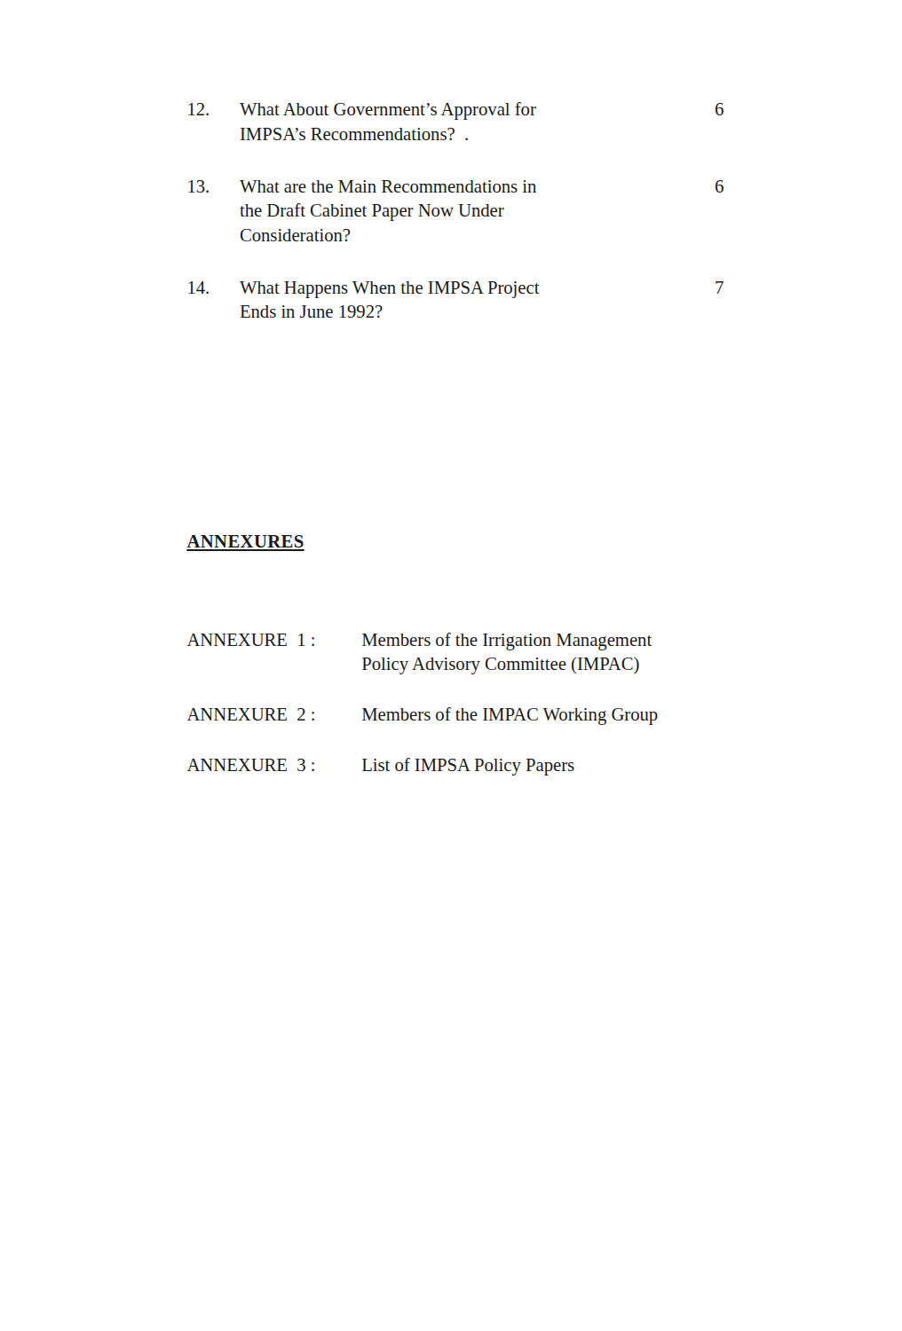| 12. | What About Government’s Approval for IMPSA’s Recommendations? . | 6 |
| 13. | What are the Main Recommendations in the Draft Cabinet Paper Now Under Consideration? | 6 |
| 14. | What Happens When the IMPSA Project Ends in June 1992? | 7 |
ANNEXURES
| ANNEXURE 1 : | Members of the Irrigation Management Policy Advisory Committee (IMPAC) |
| ANNEXURE 2 : | Members of the IMPAC Working Group |
| ANNEXURE 3 : | List of IMPSA Policy Papers |